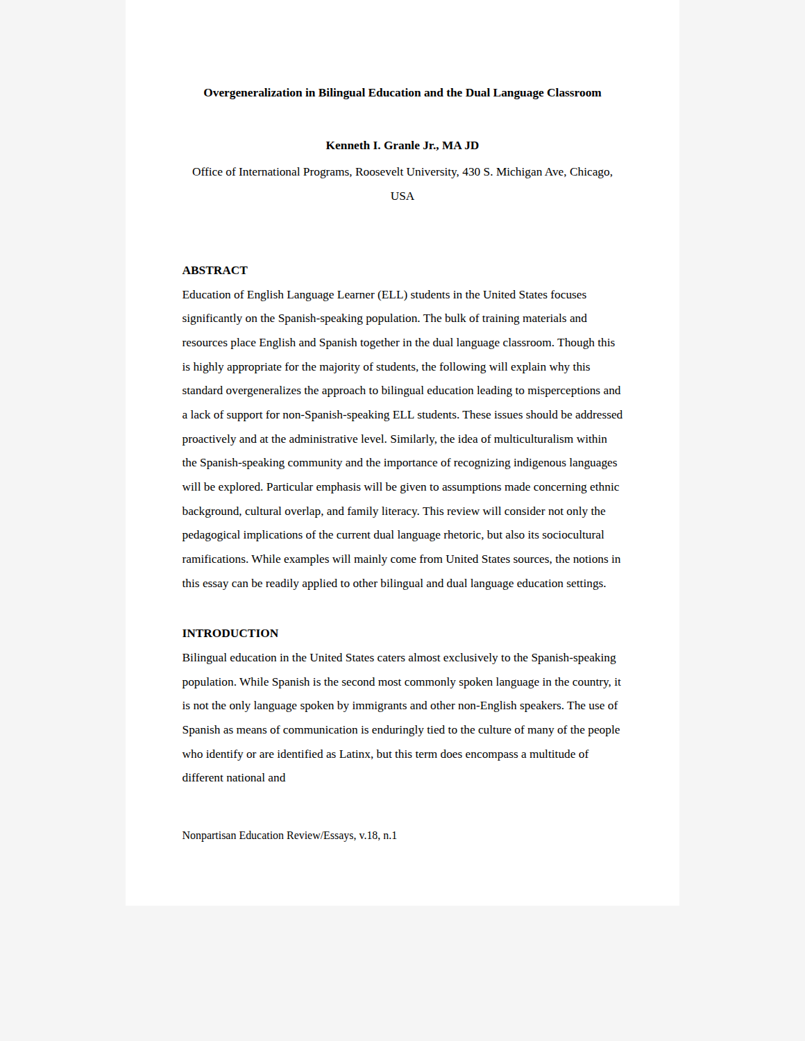Overgeneralization in Bilingual Education and the Dual Language Classroom
Kenneth I. Granle Jr., MA JD
Office of International Programs, Roosevelt University, 430 S. Michigan Ave, Chicago, USA
ABSTRACT
Education of English Language Learner (ELL) students in the United States focuses significantly on the Spanish-speaking population. The bulk of training materials and resources place English and Spanish together in the dual language classroom. Though this is highly appropriate for the majority of students, the following will explain why this standard overgeneralizes the approach to bilingual education leading to misperceptions and a lack of support for non-Spanish-speaking ELL students. These issues should be addressed proactively and at the administrative level. Similarly, the idea of multiculturalism within the Spanish-speaking community and the importance of recognizing indigenous languages will be explored. Particular emphasis will be given to assumptions made concerning ethnic background, cultural overlap, and family literacy. This review will consider not only the pedagogical implications of the current dual language rhetoric, but also its sociocultural ramifications. While examples will mainly come from United States sources, the notions in this essay can be readily applied to other bilingual and dual language education settings.
INTRODUCTION
Bilingual education in the United States caters almost exclusively to the Spanish-speaking population. While Spanish is the second most commonly spoken language in the country, it is not the only language spoken by immigrants and other non-English speakers. The use of Spanish as means of communication is enduringly tied to the culture of many of the people who identify or are identified as Latinx, but this term does encompass a multitude of different national and
Nonpartisan Education Review/Essays, v.18, n.1